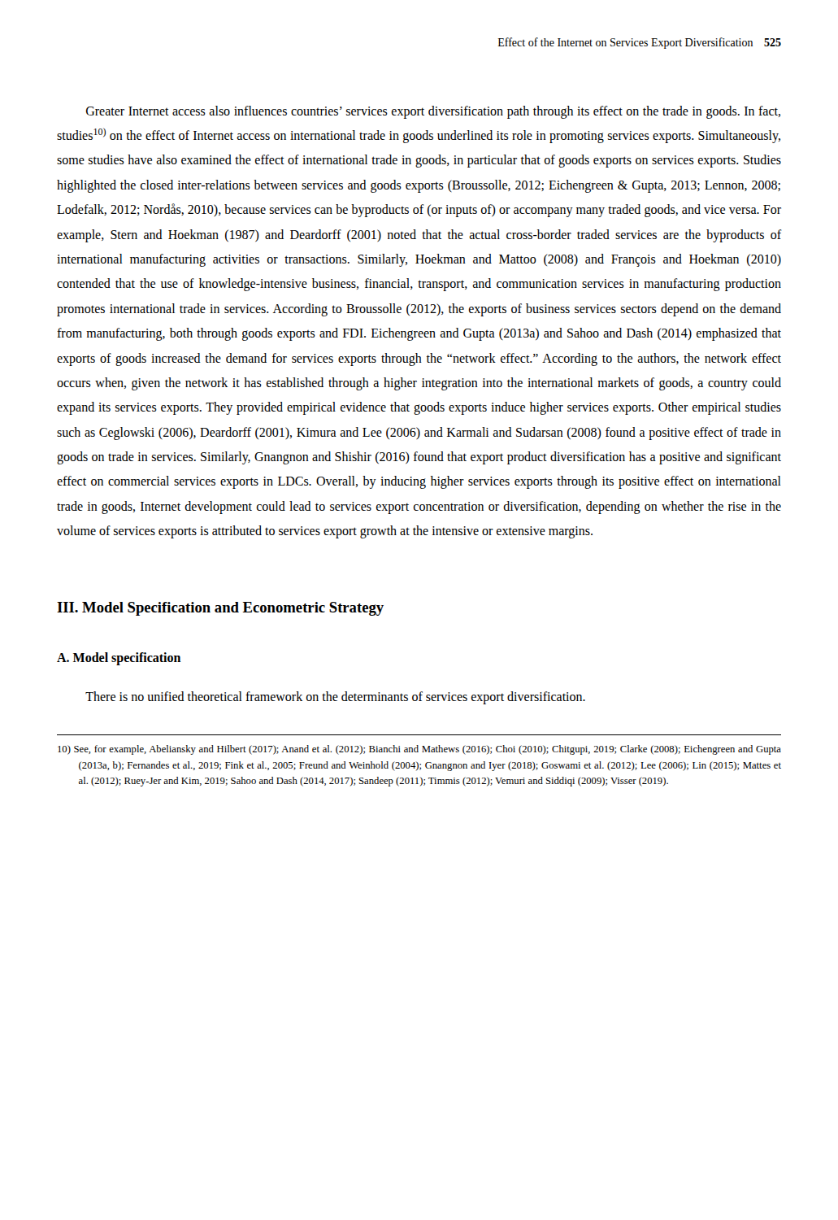Effect of the Internet on Services Export Diversification 525
Greater Internet access also influences countries’ services export diversification path through its effect on the trade in goods. In fact, studies10) on the effect of Internet access on international trade in goods underlined its role in promoting services exports. Simultaneously, some studies have also examined the effect of international trade in goods, in particular that of goods exports on services exports. Studies highlighted the closed inter-relations between services and goods exports (Broussolle, 2012; Eichengreen & Gupta, 2013; Lennon, 2008; Lodefalk, 2012; Nordås, 2010), because services can be byproducts of (or inputs of) or accompany many traded goods, and vice versa. For example, Stern and Hoekman (1987) and Deardorff (2001) noted that the actual cross-border traded services are the byproducts of international manufacturing activities or transactions. Similarly, Hoekman and Mattoo (2008) and François and Hoekman (2010) contended that the use of knowledge-intensive business, financial, transport, and communication services in manufacturing production promotes international trade in services. According to Broussolle (2012), the exports of business services sectors depend on the demand from manufacturing, both through goods exports and FDI. Eichengreen and Gupta (2013a) and Sahoo and Dash (2014) emphasized that exports of goods increased the demand for services exports through the “network effect.” According to the authors, the network effect occurs when, given the network it has established through a higher integration into the international markets of goods, a country could expand its services exports. They provided empirical evidence that goods exports induce higher services exports. Other empirical studies such as Ceglowski (2006), Deardorff (2001), Kimura and Lee (2006) and Karmali and Sudarsan (2008) found a positive effect of trade in goods on trade in services. Similarly, Gnangnon and Shishir (2016) found that export product diversification has a positive and significant effect on commercial services exports in LDCs. Overall, by inducing higher services exports through its positive effect on international trade in goods, Internet development could lead to services export concentration or diversification, depending on whether the rise in the volume of services exports is attributed to services export growth at the intensive or extensive margins.
III. Model Specification and Econometric Strategy
A. Model specification
There is no unified theoretical framework on the determinants of services export diversification.
10) See, for example, Abeliansky and Hilbert (2017); Anand et al. (2012); Bianchi and Mathews (2016); Choi (2010); Chitgupi, 2019; Clarke (2008); Eichengreen and Gupta (2013a, b); Fernandes et al., 2019; Fink et al., 2005; Freund and Weinhold (2004); Gnangnon and Iyer (2018); Goswami et al. (2012); Lee (2006); Lin (2015); Mattes et al. (2012); Ruey-Jer and Kim, 2019; Sahoo and Dash (2014, 2017); Sandeep (2011); Timmis (2012); Vemuri and Siddiqi (2009); Visser (2019).